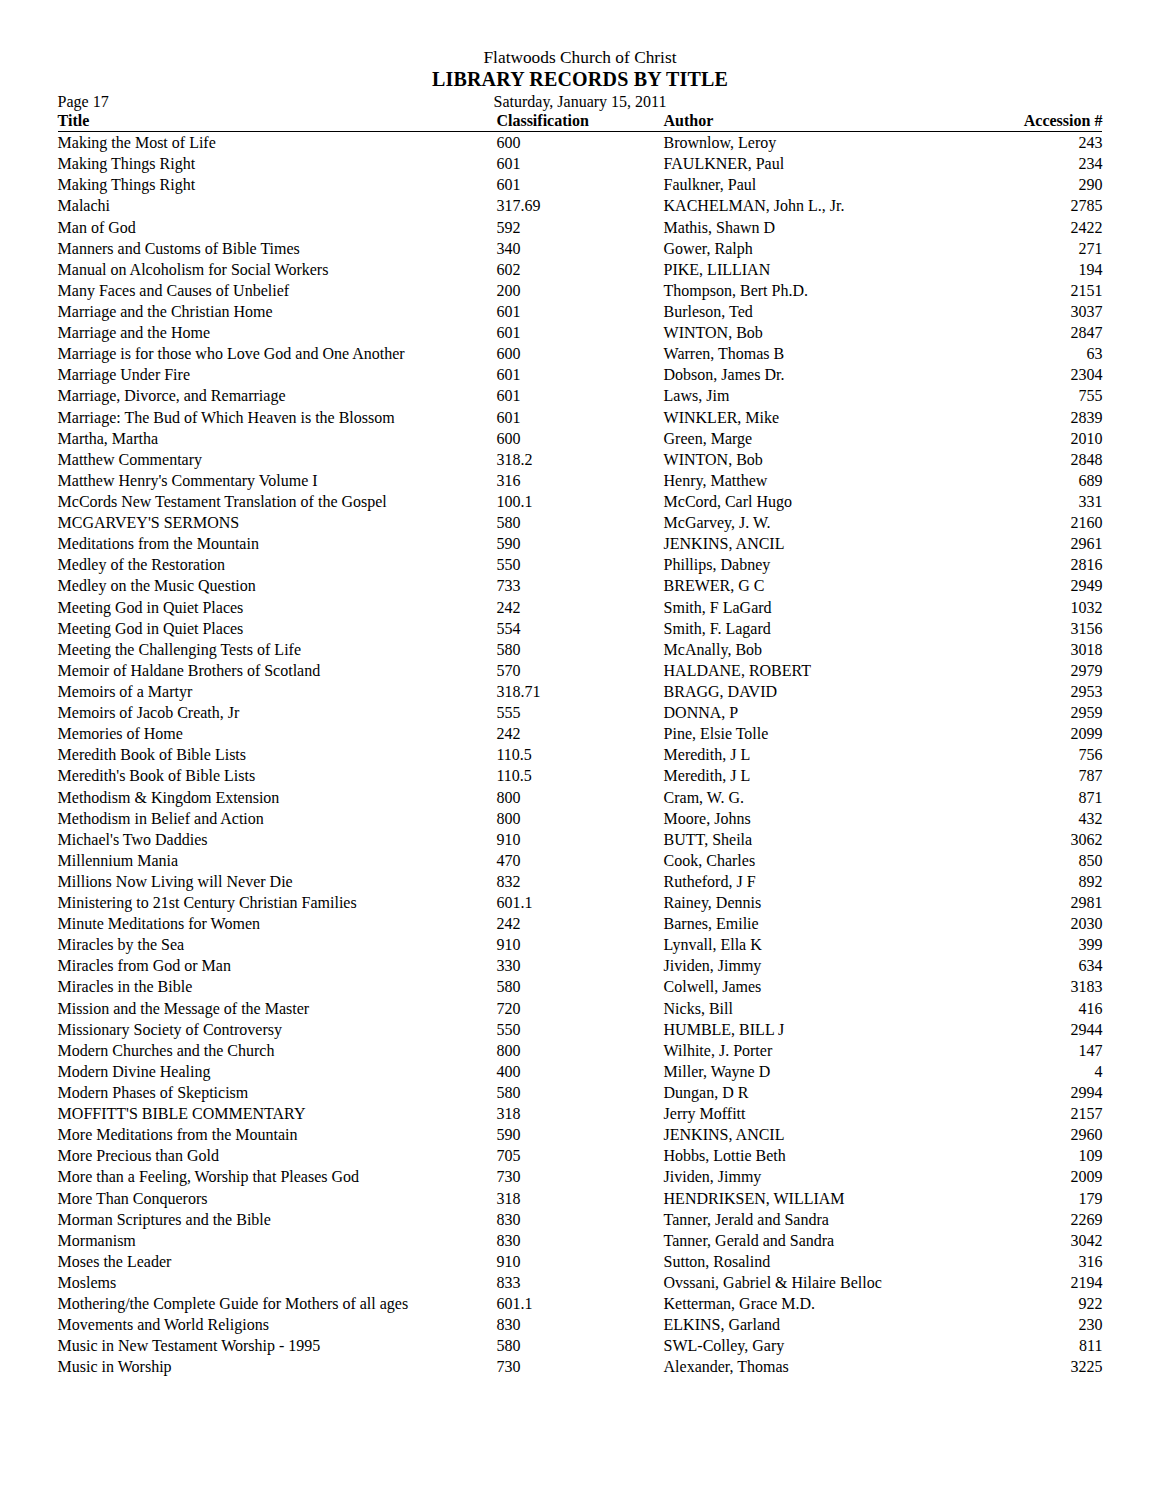Flatwoods Church of Christ
LIBRARY RECORDS BY TITLE
Page 17
Saturday, January 15, 2011
| Title | Classification | Author | Accession # |
| --- | --- | --- | --- |
| Making the Most of Life | 600 | Brownlow, Leroy | 243 |
| Making Things Right | 601 | FAULKNER, Paul | 234 |
| Making Things Right | 601 | Faulkner, Paul | 290 |
| Malachi | 317.69 | KACHELMAN, John L., Jr. | 2785 |
| Man of God | 592 | Mathis, Shawn D | 2422 |
| Manners and Customs of Bible Times | 340 | Gower, Ralph | 271 |
| Manual on Alcoholism for Social Workers | 602 | PIKE, LILLIAN | 194 |
| Many Faces and Causes of Unbelief | 200 | Thompson, Bert Ph.D. | 2151 |
| Marriage and the Christian Home | 601 | Burleson, Ted | 3037 |
| Marriage and the Home | 601 | WINTON, Bob | 2847 |
| Marriage is for those who Love God and One Another | 600 | Warren, Thomas B | 63 |
| Marriage Under Fire | 601 | Dobson, James Dr. | 2304 |
| Marriage, Divorce, and Remarriage | 601 | Laws, Jim | 755 |
| Marriage: The Bud of Which Heaven is the Blossom | 601 | WINKLER, Mike | 2839 |
| Martha, Martha | 600 | Green, Marge | 2010 |
| Matthew Commentary | 318.2 | WINTON, Bob | 2848 |
| Matthew Henry's Commentary Volume I | 316 | Henry, Matthew | 689 |
| McCords New Testament Translation of the Gospel | 100.1 | McCord, Carl Hugo | 331 |
| MCGARVEY'S SERMONS | 580 | McGarvey, J. W. | 2160 |
| Meditations from the Mountain | 590 | JENKINS, ANCIL | 2961 |
| Medley of the Restoration | 550 | Phillips, Dabney | 2816 |
| Medley on the Music Question | 733 | BREWER, G C | 2949 |
| Meeting God in Quiet Places | 242 | Smith, F LaGard | 1032 |
| Meeting God in Quiet Places | 554 | Smith, F. Lagard | 3156 |
| Meeting the Challenging Tests of Life | 580 | McAnally, Bob | 3018 |
| Memoir of Haldane Brothers of Scotland | 570 | HALDANE, ROBERT | 2979 |
| Memoirs of a Martyr | 318.71 | BRAGG, DAVID | 2953 |
| Memoirs of Jacob Creath, Jr | 555 | DONNA, P | 2959 |
| Memories of Home | 242 | Pine, Elsie Tolle | 2099 |
| Meredith Book of Bible Lists | 110.5 | Meredith, J L | 756 |
| Meredith's Book of Bible Lists | 110.5 | Meredith, J L | 787 |
| Methodism & Kingdom Extension | 800 | Cram, W. G. | 871 |
| Methodism in Belief and Action | 800 | Moore, Johns | 432 |
| Michael's Two Daddies | 910 | BUTT, Sheila | 3062 |
| Millennium Mania | 470 | Cook, Charles | 850 |
| Millions Now Living will Never Die | 832 | Rutheford, J F | 892 |
| Ministering to 21st Century Christian Families | 601.1 | Rainey, Dennis | 2981 |
| Minute Meditations for Women | 242 | Barnes, Emilie | 2030 |
| Miracles by the Sea | 910 | Lynvall, Ella K | 399 |
| Miracles from God or Man | 330 | Jividen, Jimmy | 634 |
| Miracles in the Bible | 580 | Colwell, James | 3183 |
| Mission and the Message of the Master | 720 | Nicks, Bill | 416 |
| Missionary Society of Controversy | 550 | HUMBLE, BILL J | 2944 |
| Modern Churches and the Church | 800 | Wilhite, J. Porter | 147 |
| Modern Divine Healing | 400 | Miller, Wayne D | 4 |
| Modern Phases of Skepticism | 580 | Dungan, D R | 2994 |
| MOFFITT'S BIBLE COMMENTARY | 318 | Jerry Moffitt | 2157 |
| More Meditations from the Mountain | 590 | JENKINS, ANCIL | 2960 |
| More Precious than Gold | 705 | Hobbs, Lottie Beth | 109 |
| More than a Feeling, Worship that Pleases God | 730 | Jividen, Jimmy | 2009 |
| More Than Conquerors | 318 | HENDRIKSEN, WILLIAM | 179 |
| Morman Scriptures and the Bible | 830 | Tanner, Jerald and Sandra | 2269 |
| Mormanism | 830 | Tanner, Gerald and Sandra | 3042 |
| Moses the Leader | 910 | Sutton, Rosalind | 316 |
| Moslems | 833 | Ovssani, Gabriel & Hilaire Belloc | 2194 |
| Mothering/the Complete Guide for Mothers of all ages | 601.1 | Ketterman, Grace M.D. | 922 |
| Movements and World Religions | 830 | ELKINS, Garland | 230 |
| Music in New Testament Worship - 1995 | 580 | SWL-Colley, Gary | 811 |
| Music in Worship | 730 | Alexander, Thomas | 3225 |